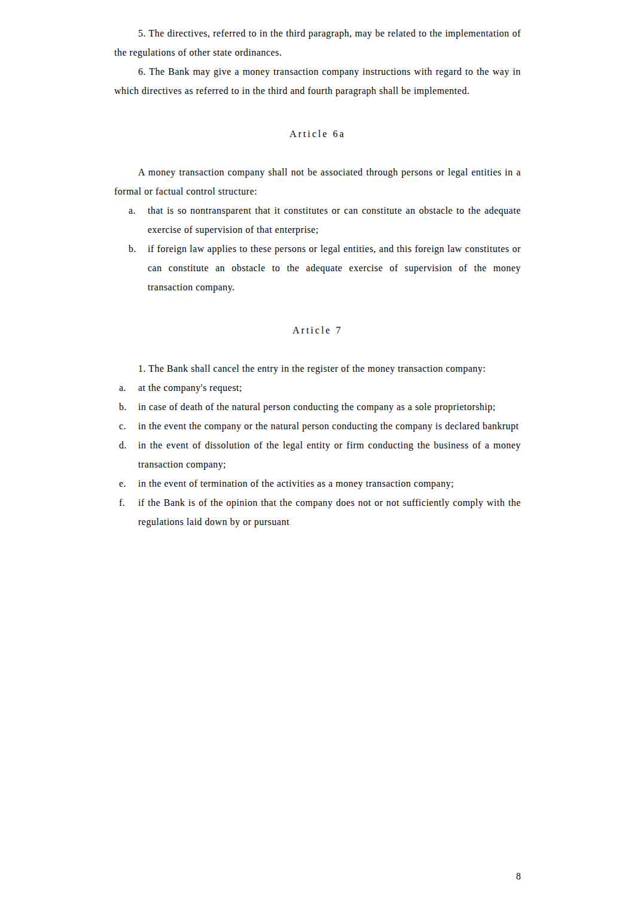5. The directives, referred to in the third paragraph, may be related to the implementation of the regulations of other state ordinances.
6. The Bank may give a money transaction company instructions with regard to the way in which directives as referred to in the third and fourth paragraph shall be implemented.
Article 6a
A money transaction company shall not be associated through persons or legal entities in a formal or factual control structure:
a.
that is so nontransparent that it constitutes or can constitute an obstacle to the adequate exercise of supervision of that enterprise;
b.
if foreign law applies to these persons or legal entities, and this foreign law constitutes or can constitute an obstacle to the adequate exercise of supervision of the money transaction company.
Article 7
1. The Bank shall cancel the entry in the register of the money transaction company:
a.
at the company's request;
b.
in case of death of the natural person conducting the company as a sole proprietorship;
c.
in the event the company or the natural person conducting the company is declared bankrupt
d.
in the event of dissolution of the legal entity or firm conducting the business of a money transaction company;
e.
in the event of termination of the activities as a money transaction company;
f.
if the Bank is of the opinion that the company does not or not sufficiently comply with the regulations laid down by or pursuant
8